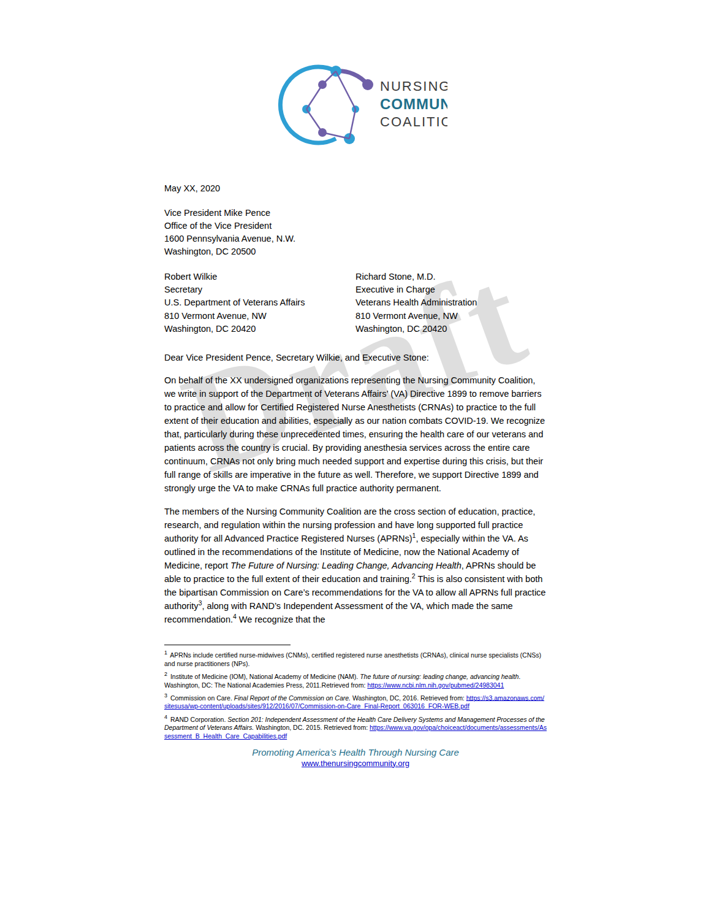Draft
NURSING COMMUNITY COALITION
May XX, 2020
Vice President Mike Pence
Office of the Vice President
1600 Pennsylvania Avenue, N.W.
Washington, DC 20500
Robert Wilkie
Secretary
U.S. Department of Veterans Affairs
810 Vermont Avenue, NW
Washington, DC 20420
Richard Stone, M.D.
Executive in Charge
Veterans Health Administration
810 Vermont Avenue, NW
Washington, DC 20420
Dear Vice President Pence, Secretary Wilkie, and Executive Stone:
On behalf of the XX undersigned organizations representing the Nursing Community Coalition, we write in support of the Department of Veterans Affairs’ (VA) Directive 1899 to remove barriers to practice and allow for Certified Registered Nurse Anesthetists (CRNAs) to practice to the full extent of their education and abilities, especially as our nation combats COVID-19. We recognize that, particularly during these unprecedented times, ensuring the health care of our veterans and patients across the country is crucial. By providing anesthesia services across the entire care continuum, CRNAs not only bring much needed support and expertise during this crisis, but their full range of skills are imperative in the future as well. Therefore, we support Directive 1899 and strongly urge the VA to make CRNAs full practice authority permanent.
The members of the Nursing Community Coalition are the cross section of education, practice, research, and regulation within the nursing profession and have long supported full practice authority for all Advanced Practice Registered Nurses (APRNs)1, especially within the VA. As outlined in the recommendations of the Institute of Medicine, now the National Academy of Medicine, report The Future of Nursing: Leading Change, Advancing Health, APRNs should be able to practice to the full extent of their education and training.2 This is also consistent with both the bipartisan Commission on Care’s recommendations for the VA to allow all APRNs full practice authority3, along with RAND’s Independent Assessment of the VA, which made the same recommendation.4 We recognize that the
1 APRNs include certified nurse-midwives (CNMs), certified registered nurse anesthetists (CRNAs), clinical nurse specialists (CNSs) and nurse practitioners (NPs).
2 Institute of Medicine (IOM), National Academy of Medicine (NAM). The future of nursing: leading change, advancing health. Washington, DC: The National Academies Press, 2011.Retrieved from: https://www.ncbi.nlm.nih.gov/pubmed/24983041
3 Commission on Care. Final Report of the Commission on Care. Washington, DC, 2016. Retrieved from: https://s3.amazonaws.com/sitesusa/wp-content/uploads/sites/912/2016/07/Commission-on-Care_Final-Report_063016_FOR-WEB.pdf
4 RAND Corporation. Section 201: Independent Assessment of the Health Care Delivery Systems and Management Processes of the Department of Veterans Affairs. Washington, DC. 2015. Retrieved from: https://www.va.gov/opa/choiceact/documents/assessments/Assessment_B_Health_Care_Capabilities.pdf
Promoting America’s Health Through Nursing Care
www.thenursingcommunity.org